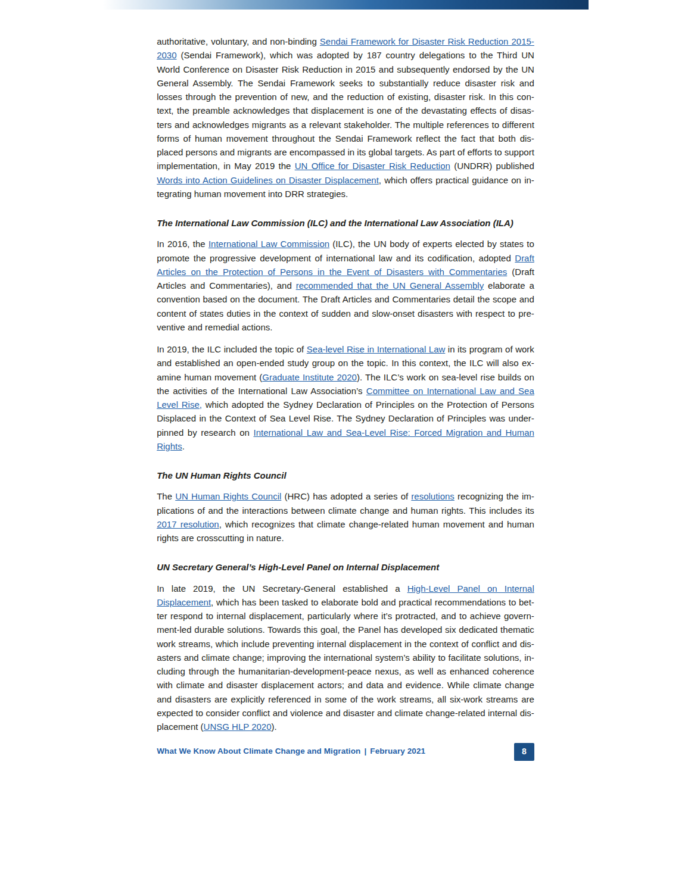authoritative, voluntary, and non-binding Sendai Framework for Disaster Risk Reduction 2015-2030 (Sendai Framework), which was adopted by 187 country delegations to the Third UN World Conference on Disaster Risk Reduction in 2015 and subsequently endorsed by the UN General Assembly. The Sendai Framework seeks to substantially reduce disaster risk and losses through the prevention of new, and the reduction of existing, disaster risk. In this context, the preamble acknowledges that displacement is one of the devastating effects of disasters and acknowledges migrants as a relevant stakeholder. The multiple references to different forms of human movement throughout the Sendai Framework reflect the fact that both displaced persons and migrants are encompassed in its global targets. As part of efforts to support implementation, in May 2019 the UN Office for Disaster Risk Reduction (UNDRR) published Words into Action Guidelines on Disaster Displacement, which offers practical guidance on integrating human movement into DRR strategies.
The International Law Commission (ILC) and the International Law Association (ILA)
In 2016, the International Law Commission (ILC), the UN body of experts elected by states to promote the progressive development of international law and its codification, adopted Draft Articles on the Protection of Persons in the Event of Disasters with Commentaries (Draft Articles and Commentaries), and recommended that the UN General Assembly elaborate a convention based on the document. The Draft Articles and Commentaries detail the scope and content of states duties in the context of sudden and slow-onset disasters with respect to preventive and remedial actions.
In 2019, the ILC included the topic of Sea-level Rise in International Law in its program of work and established an open-ended study group on the topic. In this context, the ILC will also examine human movement (Graduate Institute 2020). The ILC’s work on sea-level rise builds on the activities of the International Law Association’s Committee on International Law and Sea Level Rise, which adopted the Sydney Declaration of Principles on the Protection of Persons Displaced in the Context of Sea Level Rise. The Sydney Declaration of Principles was underpinned by research on International Law and Sea-Level Rise: Forced Migration and Human Rights.
The UN Human Rights Council
The UN Human Rights Council (HRC) has adopted a series of resolutions recognizing the implications of and the interactions between climate change and human rights. This includes its 2017 resolution, which recognizes that climate change-related human movement and human rights are crosscutting in nature.
UN Secretary General’s High-Level Panel on Internal Displacement
In late 2019, the UN Secretary-General established a High-Level Panel on Internal Displacement, which has been tasked to elaborate bold and practical recommendations to better respond to internal displacement, particularly where it’s protracted, and to achieve government-led durable solutions. Towards this goal, the Panel has developed six dedicated thematic work streams, which include preventing internal displacement in the context of conflict and disasters and climate change; improving the international system’s ability to facilitate solutions, including through the humanitarian-development-peace nexus, as well as enhanced coherence with climate and disaster displacement actors; and data and evidence. While climate change and disasters are explicitly referenced in some of the work streams, all six-work streams are expected to consider conflict and violence and disaster and climate change-related internal displacement (UNSG HLP 2020).
What We Know About Climate Change and Migration|February 2021
8